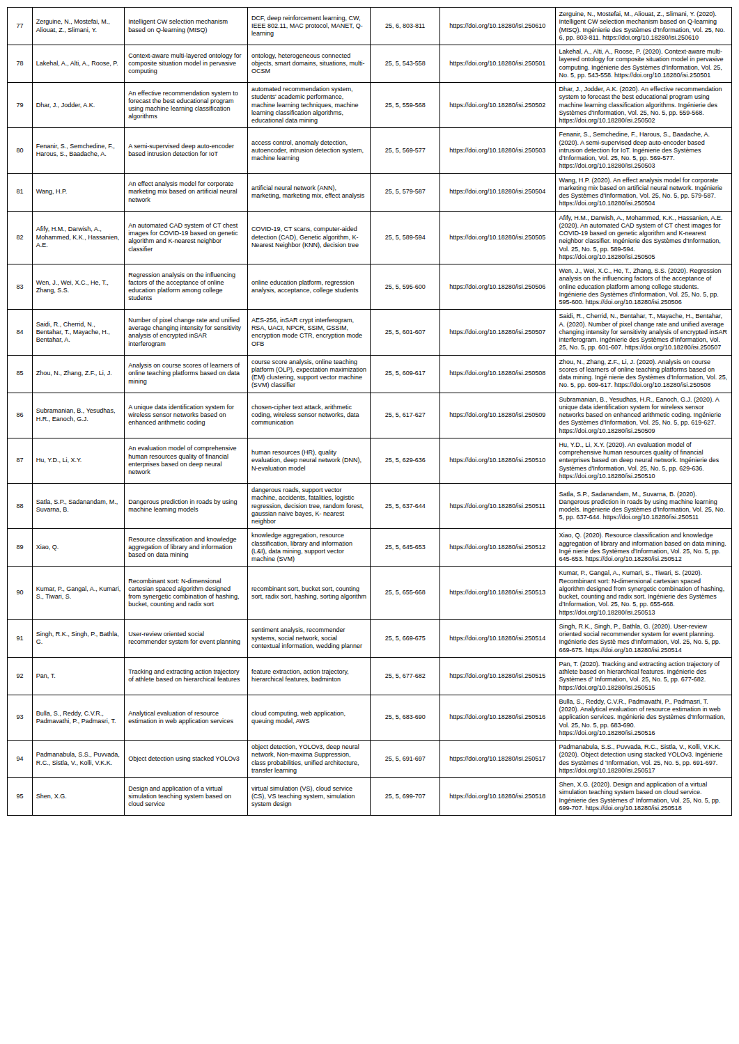| 77 | Zerguine, N., Mostefai, M., Aliouat, Z., Slimani, Y. | Intelligent CW selection mechanism based on Q-learning (MISQ) | DCF, deep reinforcement learning, CW, IEEE 802.11, MAC protocol, MANET, Q-learning | 25, 6, 803-811 | https://doi.org/10.18280/isi.250610 | Zerguine, N., Mostefai, M., Aliouat, Z., Slimani, Y. (2020). Intelligent CW selection mechanism based on Q-learning (MISQ). Ingénierie des Systèmes d'Information, Vol. 25, No. 6, pp. 803-811. https://doi.org/10.18280/isi.250610 |
| 78 | Lakehal, A., Alti, A., Roose, P. | Context-aware multi-layered ontology for composite situation model in pervasive computing | ontology, heterogeneous connected objects, smart domains, situations, multi-OCSM | 25, 5, 543-558 | https://doi.org/10.18280/isi.250501 | Lakehal, A., Alti, A., Roose, P. (2020). Context-aware multi-layered ontology for composite situation model in pervasive computing. Ingénierie des Systèmes d'Information, Vol. 25, No. 5, pp. 543-558. https://doi.org/10.18280/isi.250501 |
| 79 | Dhar, J., Jodder, A.K. | An effective recommendation system to forecast the best educational program using machine learning classification algorithms | automated recommendation system, students' academic performance, machine learning techniques, machine learning classification algorithms, educational data mining | 25, 5, 559-568 | https://doi.org/10.18280/isi.250502 | Dhar, J., Jodder, A.K. (2020). An effective recommendation system to forecast the best educational program using machine learning classification algorithms. Ingénierie des Systèmes d'Information, Vol. 25, No. 5, pp. 559-568. https://doi.org/10.18280/isi.250502 |
| 80 | Fenanir, S., Semchedine, F., Harous, S., Baadache, A. | A semi-supervised deep auto-encoder based intrusion detection for IoT | access control, anomaly detection, autoencoder, intrusion detection system, machine learning | 25, 5, 569-577 | https://doi.org/10.18280/isi.250503 | Fenanir, S., Semchedine, F., Harous, S., Baadache, A. (2020). A semi-supervised deep auto-encoder based intrusion detection for IoT. Ingénierie des Systèmes d'Information, Vol. 25, No. 5, pp. 569-577. https://doi.org/10.18280/isi.250503 |
| 81 | Wang, H.P. | An effect analysis model for corporate marketing mix based on artificial neural network | artificial neural network (ANN), marketing, marketing mix, effect analysis | 25, 5, 579-587 | https://doi.org/10.18280/isi.250504 | Wang, H.P. (2020). An effect analysis model for corporate marketing mix based on artificial neural network. Ingénierie des Systèmes d'Information, Vol. 25, No. 5, pp. 579-587. https://doi.org/10.18280/isi.250504 |
| 82 | Afify, H.M., Darwish, A., Mohammed, K.K., Hassanien, A.E. | An automated CAD system of CT chest images for COVID-19 based on genetic algorithm and K-nearest neighbor classifier | COVID-19, CT scans, computer-aided detection (CAD), Genetic algorithm, K-Nearest Neighbor (KNN), decision tree | 25, 5, 589-594 | https://doi.org/10.18280/isi.250505 | Afify, H.M., Darwish, A., Mohammed, K.K., Hassanien, A.E. (2020). An automated CAD system of CT chest images for COVID-19 based on genetic algorithm and K-nearest neighbor classifier. Ingénierie des Systèmes d'Information, Vol. 25, No. 5, pp. 589-594. https://doi.org/10.18280/isi.250505 |
| 83 | Wen, J., Wei, X.C., He, T., Zhang, S.S. | Regression analysis on the influencing factors of the acceptance of online education platform among college students | online education platform, regression analysis, acceptance, college students | 25, 5, 595-600 | https://doi.org/10.18280/isi.250506 | Wen, J., Wei, X.C., He, T., Zhang, S.S. (2020). Regression analysis on the influencing factors of the acceptance of online education platform among college students. Ingénierie des Systèmes d'Information, Vol. 25, No. 5, pp. 595-600. https://doi.org/10.18280/isi.250506 |
| 84 | Saidi, R., Cherrid, N., Bentahar, T., Mayache, H., Bentahar, A. | Number of pixel change rate and unified average changing intensity for sensitivity analysis of encrypted inSAR interferogram | AES-256, inSAR crypt interferogram, RSA, UACI, NPCR, SSIM, GSSIM, encryption mode CTR, encryption mode OFB | 25, 5, 601-607 | https://doi.org/10.18280/isi.250507 | Saidi, R., Cherrid, N., Bentahar, T., Mayache, H., Bentahar, A. (2020). Number of pixel change rate and unified average changing intensity for sensitivity analysis of encrypted inSAR interferogram. Ingénierie des Systèmes d'Information, Vol. 25, No. 5, pp. 601-607. https://doi.org/10.18280/isi.250507 |
| 85 | Zhou, N., Zhang, Z.F., Li, J. | Analysis on course scores of learners of online teaching platforms based on data mining | course score analysis, online teaching platform (OLP), expectation maximization (EM) clustering, support vector machine (SVM) classifier | 25, 5, 609-617 | https://doi.org/10.18280/isi.250508 | Zhou, N., Zhang, Z.F., Li, J. (2020). Analysis on course scores of learners of online teaching platforms based on data mining. Ingé nierie des Systèmes d'Information, Vol. 25, No. 5, pp. 609-617. https://doi.org/10.18280/isi.250508 |
| 86 | Subramanian, B., Yesudhas, H.R., Eanoch, G.J. | A unique data identification system for wireless sensor networks based on enhanced arithmetic coding | chosen-cipher text attack, arithmetic coding, wireless sensor networks, data communication | 25, 5, 617-627 | https://doi.org/10.18280/isi.250509 | Subramanian, B., Yesudhas, H.R., Eanoch, G.J. (2020). A unique data identification system for wireless sensor networks based on enhanced arithmetic coding. Ingénierie des Systèmes d'Information, Vol. 25, No. 5, pp. 619-627. https://doi.org/10.18280/isi.250509 |
| 87 | Hu, Y.D., Li, X.Y. | An evaluation model of comprehensive human resources quality of financial enterprises based on deep neural network | human resources (HR), quality evaluation, deep neural network (DNN), N-evaluation model | 25, 5, 629-636 | https://doi.org/10.18280/isi.250510 | Hu, Y.D., Li, X.Y. (2020). An evaluation model of comprehensive human resources quality of financial enterprises based on deep neural network. Ingénierie des Systèmes d'Information, Vol. 25, No. 5, pp. 629-636. https://doi.org/10.18280/isi.250510 |
| 88 | Satla, S.P., Sadanandam, M., Suvarna, B. | Dangerous prediction in roads by using machine learning models | dangerous roads, support vector machine, accidents, fatalities, logistic regression, decision tree, random forest, gaussian naive bayes, K- nearest neighbor | 25, 5, 637-644 | https://doi.org/10.18280/isi.250511 | Satla, S.P., Sadanandam, M., Suvarna, B. (2020). Dangerous prediction in roads by using machine learning models. Ingénierie des Systèmes d'Information, Vol. 25, No. 5, pp. 637-644. https://doi.org/10.18280/isi.250511 |
| 89 | Xiao, Q. | Resource classification and knowledge aggregation of library and information based on data mining | knowledge aggregation, resource classification, library and information (L&I), data mining, support vector machine (SVM) | 25, 5, 645-653 | https://doi.org/10.18280/isi.250512 | Xiao, Q. (2020). Resource classification and knowledge aggregation of library and information based on data mining. Ingé nierie des Systèmes d'Information, Vol. 25, No. 5, pp. 645-653. https://doi.org/10.18280/isi.250512 |
| 90 | Kumar, P., Gangal, A., Kumari, S., Tiwari, S. | Recombinant sort: N-dimensional cartesian spaced algorithm designed from synergetic combination of hashing, bucket, counting and radix sort | recombinant sort, bucket sort, counting sort, radix sort, hashing, sorting algorithm | 25, 5, 655-668 | https://doi.org/10.18280/isi.250513 | Kumar, P., Gangal, A., Kumari, S., Tiwari, S. (2020). Recombinant sort: N-dimensional cartesian spaced algorithm designed from synergetic combination of hashing, bucket, counting and radix sort. Ingénierie des Systèmes d'Information, Vol. 25, No. 5, pp. 655-668. https://doi.org/10.18280/isi.250513 |
| 91 | Singh, R.K., Singh, P., Bathla, G. | User-review oriented social recommender system for event planning | sentiment analysis, recommender systems, social network, social contextual information, wedding planner | 25, 5, 669-675 | https://doi.org/10.18280/isi.250514 | Singh, R.K., Singh, P., Bathla, G. (2020). User-review oriented social recommender system for event planning. Ingénierie des Systè mes d'Information, Vol. 25, No. 5, pp. 669-675. https://doi.org/10.18280/isi.250514 |
| 92 | Pan, T. | Tracking and extracting action trajectory of athlete based on hierarchical features | feature extraction, action trajectory, hierarchical features, badminton | 25, 5, 677-682 | https://doi.org/10.18280/isi.250515 | Pan, T. (2020). Tracking and extracting action trajectory of athlete based on hierarchical features. Ingénierie des Systèmes d' Information, Vol. 25, No. 5, pp. 677-682. https://doi.org/10.18280/isi.250515 |
| 93 | Bulla, S., Reddy, C.V.R., Padmavathi, P., Padmasri, T. | Analytical evaluation of resource estimation in web application services | cloud computing, web application, queuing model, AWS | 25, 5, 683-690 | https://doi.org/10.18280/isi.250516 | Bulla, S., Reddy, C.V.R., Padmavathi, P., Padmasri, T. (2020). Analytical evaluation of resource estimation in web application services. Ingénierie des Systèmes d'Information, Vol. 25, No. 5, pp. 683-690. https://doi.org/10.18280/isi.250516 |
| 94 | Padmanabula, S.S., Puvvada, R.C., Sistla, V., Kolli, V.K.K. | Object detection using stacked YOLOv3 | object detection, YOLOv3, deep neural network, Non-maxima Suppression, class probabilities, unified architecture, transfer learning | 25, 5, 691-697 | https://doi.org/10.18280/isi.250517 | Padmanabula, S.S., Puvvada, R.C., Sistla, V., Kolli, V.K.K. (2020). Object detection using stacked YOLOv3. Ingénierie des Systèmes d 'Information, Vol. 25, No. 5, pp. 691-697. https://doi.org/10.18280/isi.250517 |
| 95 | Shen, X.G. | Design and application of a virtual simulation teaching system based on cloud service | virtual simulation (VS), cloud service (CS), VS teaching system, simulation system design | 25, 5, 699-707 | https://doi.org/10.18280/isi.250518 | Shen, X.G. (2020). Design and application of a virtual simulation teaching system based on cloud service. Ingénierie des Systèmes d' Information, Vol. 25, No. 5, pp. 699-707. https://doi.org/10.18280/isi.250518 |